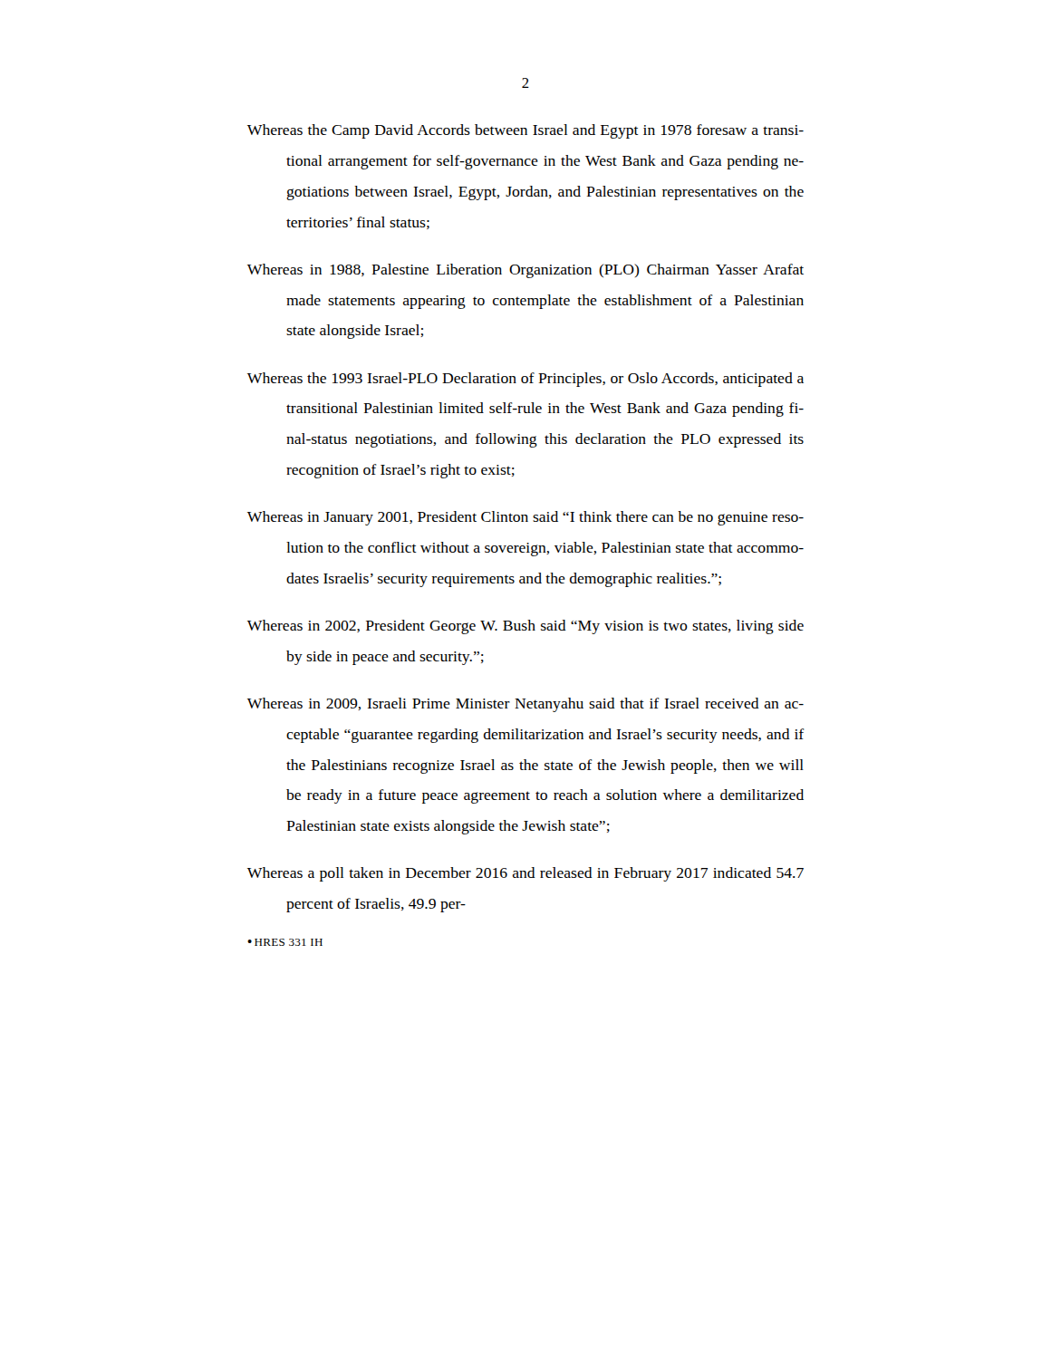2
Whereas the Camp David Accords between Israel and Egypt in 1978 foresaw a transitional arrangement for self-governance in the West Bank and Gaza pending negotiations between Israel, Egypt, Jordan, and Palestinian representatives on the territories’ final status;
Whereas in 1988, Palestine Liberation Organization (PLO) Chairman Yasser Arafat made statements appearing to contemplate the establishment of a Palestinian state alongside Israel;
Whereas the 1993 Israel-PLO Declaration of Principles, or Oslo Accords, anticipated a transitional Palestinian limited self-rule in the West Bank and Gaza pending final-status negotiations, and following this declaration the PLO expressed its recognition of Israel’s right to exist;
Whereas in January 2001, President Clinton said “I think there can be no genuine resolution to the conflict without a sovereign, viable, Palestinian state that accommodates Israelis’ security requirements and the demographic realities.”;
Whereas in 2002, President George W. Bush said “My vision is two states, living side by side in peace and security.”;
Whereas in 2009, Israeli Prime Minister Netanyahu said that if Israel received an acceptable “guarantee regarding demilitarization and Israel’s security needs, and if the Palestinians recognize Israel as the state of the Jewish people, then we will be ready in a future peace agreement to reach a solution where a demilitarized Palestinian state exists alongside the Jewish state”;
Whereas a poll taken in December 2016 and released in February 2017 indicated 54.7 percent of Israelis, 49.9 per-
•HRES 331 IH